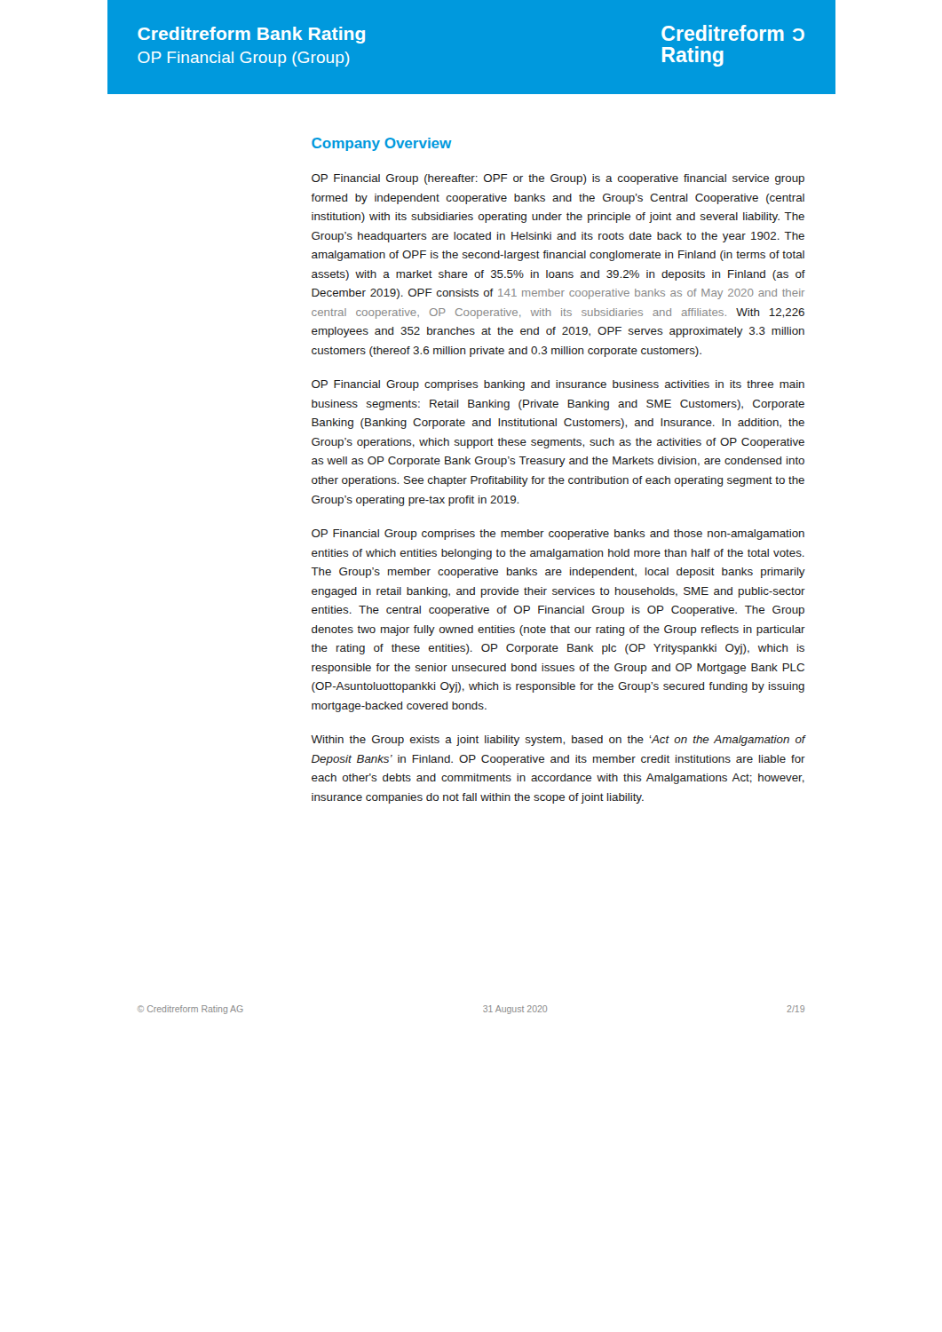Creditreform Bank Rating
OP Financial Group (Group)
Creditreform C
Rating
Company Overview
OP Financial Group (hereafter: OPF or the Group) is a cooperative financial service group formed by independent cooperative banks and the Group's Central Cooperative (central institution) with its subsidiaries operating under the principle of joint and several liability. The Group’s headquarters are located in Helsinki and its roots date back to the year 1902. The amalgamation of OPF is the second-largest financial conglomerate in Finland (in terms of total assets) with a market share of 35.5% in loans and 39.2% in deposits in Finland (as of December 2019). OPF consists of 141 member cooperative banks as of May 2020 and their central cooperative, OP Cooperative, with its subsidiaries and affiliates. With 12,226 employees and 352 branches at the end of 2019, OPF serves approximately 3.3 million customers (thereof 3.6 million private and 0.3 million corporate customers).
OP Financial Group comprises banking and insurance business activities in its three main business segments: Retail Banking (Private Banking and SME Customers), Corporate Banking (Banking Corporate and Institutional Customers), and Insurance. In addition, the Group’s operations, which support these segments, such as the activities of OP Cooperative as well as OP Corporate Bank Group’s Treasury and the Markets division, are condensed into other operations. See chapter Profitability for the contribution of each operating segment to the Group’s operating pre-tax profit in 2019.
OP Financial Group comprises the member cooperative banks and those non-amalgamation entities of which entities belonging to the amalgamation hold more than half of the total votes. The Group’s member cooperative banks are independent, local deposit banks primarily engaged in retail banking, and provide their services to households, SME and public-sector entities. The central cooperative of OP Financial Group is OP Cooperative. The Group denotes two major fully owned entities (note that our rating of the Group reflects in particular the rating of these entities). OP Corporate Bank plc (OP Yrityspankki Oyj), which is responsible for the senior unsecured bond issues of the Group and OP Mortgage Bank PLC (OP-Asuntoluottopankki Oyj), which is responsible for the Group’s secured funding by issuing mortgage-backed covered bonds.
Within the Group exists a joint liability system, based on the ‘Act on the Amalgamation of Deposit Banks’ in Finland. OP Cooperative and its member credit institutions are liable for each other's debts and commitments in accordance with this Amalgamations Act; however, insurance companies do not fall within the scope of joint liability.
© Creditreform Rating AG
31 August 2020
2/19